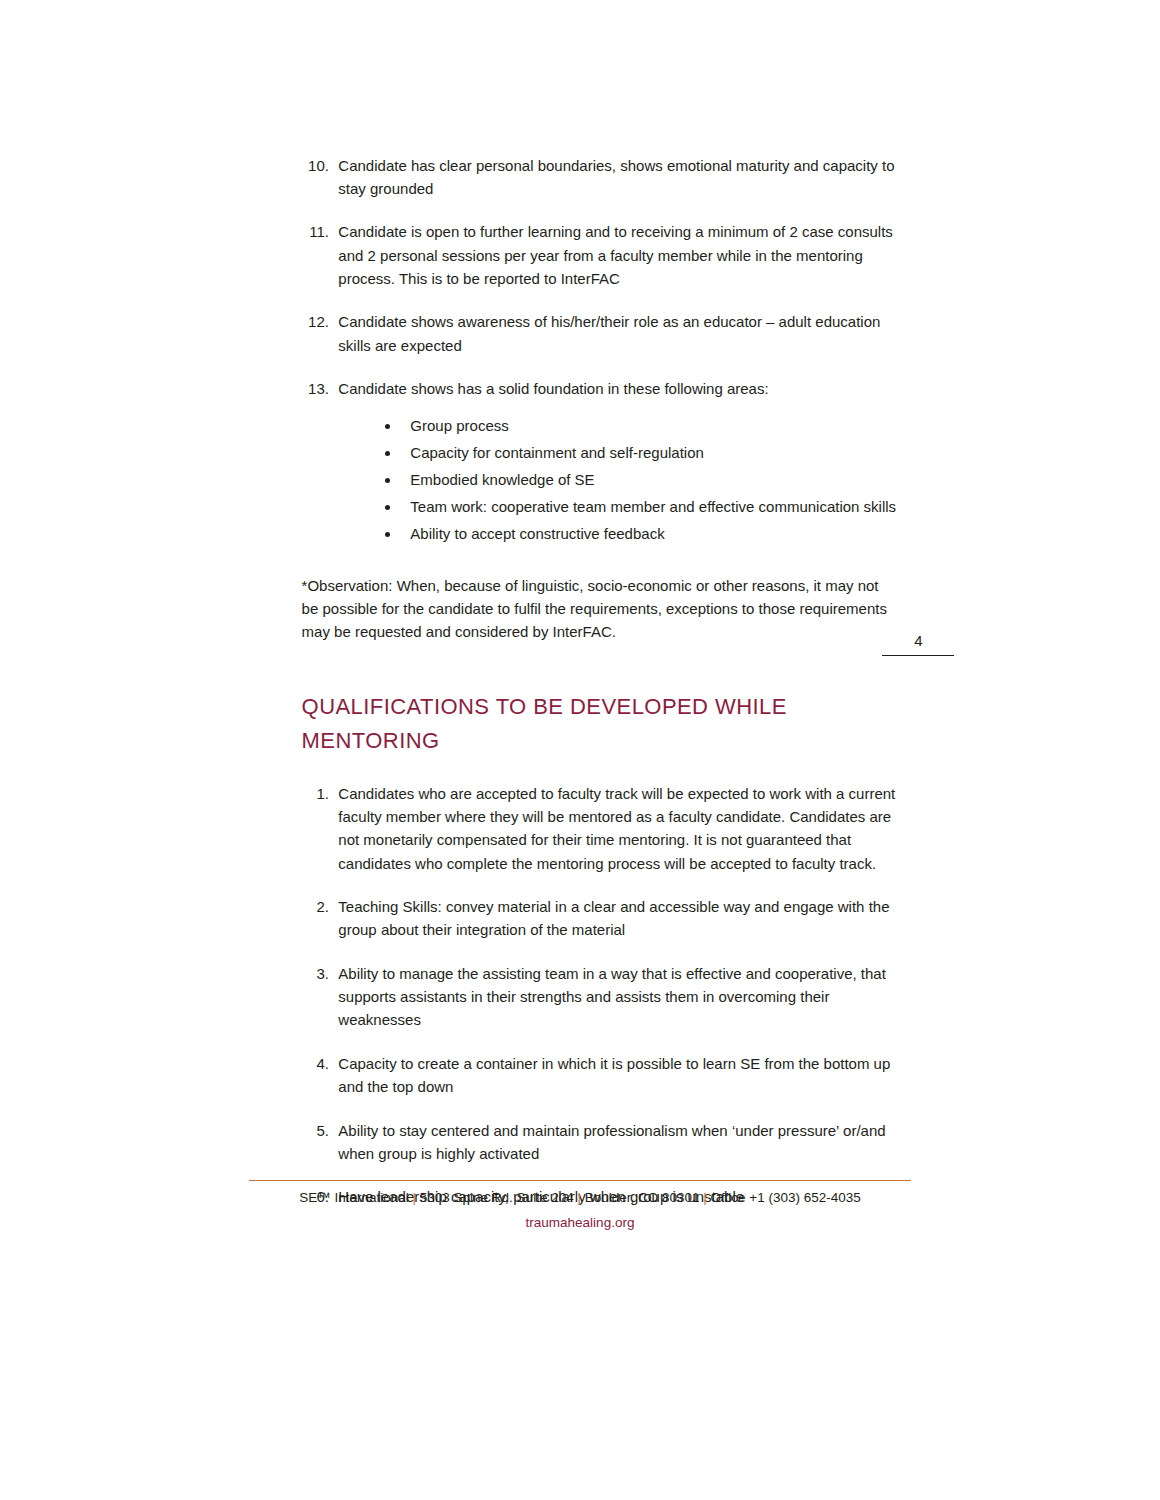Candidate has clear personal boundaries, shows emotional maturity and capacity to stay grounded
Candidate is open to further learning and to receiving a minimum of 2 case consults and 2 personal sessions per year from a faculty member while in the mentoring process. This is to be reported to InterFAC
Candidate shows awareness of his/her/their role as an educator – adult education skills are expected
Candidate shows has a solid foundation in these following areas:
Group process
Capacity for containment and self-regulation
Embodied knowledge of SE
Team work: cooperative team member and effective communication skills
Ability to accept constructive feedback
*Observation: When, because of linguistic, socio-economic or other reasons, it may not be possible for the candidate to fulfil the requirements, exceptions to those requirements may be requested and considered by InterFAC.
4
Qualifications to be developed while mentoring
Candidates who are accepted to faculty track will be expected to work with a current faculty member where they will be mentored as a faculty candidate. Candidates are not monetarily compensated for their time mentoring. It is not guaranteed that candidates who complete the mentoring process will be accepted to faculty track.
Teaching Skills: convey material in a clear and accessible way and engage with the group about their integration of the material
Ability to manage the assisting team in a way that is effective and cooperative, that supports assistants in their strengths and assists them in overcoming their weaknesses
Capacity to create a container in which it is possible to learn SE from the bottom up and the top down
Ability to stay centered and maintain professionalism when ‘under pressure’ or/and when group is highly activated
Have leadership capacity, particularly when group is unstable
SE™ International | 5303 Spine Rd. Suite 204 | Boulder, CO 80301 | Office +1 (303) 652-4035 traumahealing.org